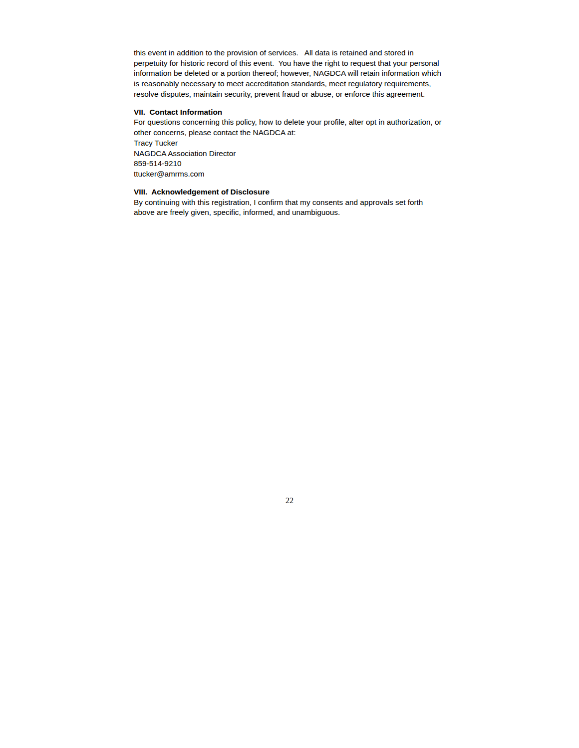this event in addition to the provision of services. All data is retained and stored in perpetuity for historic record of this event. You have the right to request that your personal information be deleted or a portion thereof; however, NAGDCA will retain information which is reasonably necessary to meet accreditation standards, meet regulatory requirements, resolve disputes, maintain security, prevent fraud or abuse, or enforce this agreement.
VII. Contact Information
For questions concerning this policy, how to delete your profile, alter opt in authorization, or other concerns, please contact the NAGDCA at:
Tracy Tucker
NAGDCA Association Director
859-514-9210
ttucker@amrms.com
VIII. Acknowledgement of Disclosure
By continuing with this registration, I confirm that my consents and approvals set forth above are freely given, specific, informed, and unambiguous.
22